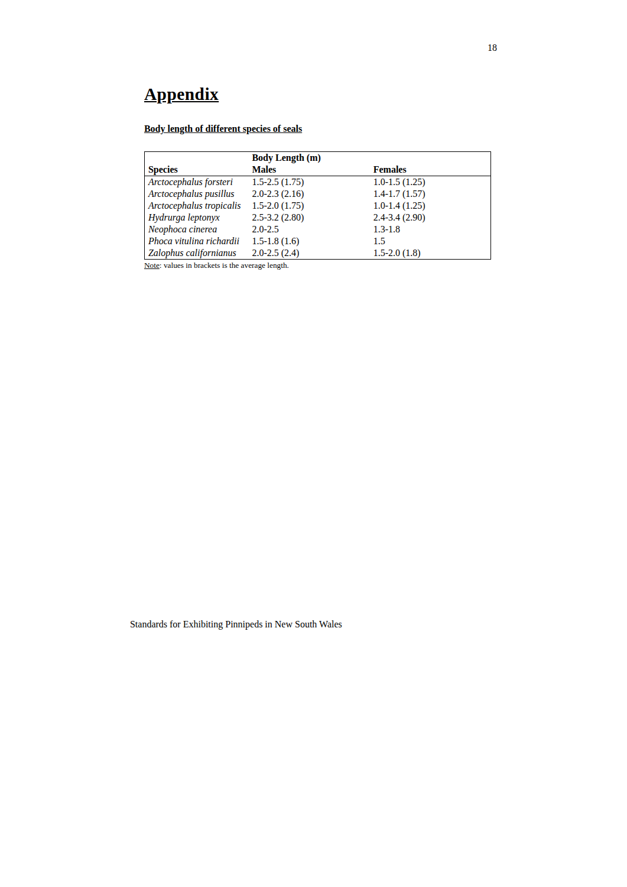18
Appendix
Body length of different species of seals
| | Body Length (m) | |
| --- | --- | --- |
| Species | Males | Females |
| Arctocephalus forsteri | 1.5-2.5 (1.75) | 1.0-1.5 (1.25) |
| Arctocephalus pusillus | 2.0-2.3 (2.16) | 1.4-1.7 (1.57) |
| Arctocephalus tropicalis | 1.5-2.0 (1.75) | 1.0-1.4 (1.25) |
| Hydrurga leptonyx | 2.5-3.2 (2.80) | 2.4-3.4 (2.90) |
| Neophoca cinerea | 2.0-2.5 | 1.3-1.8 |
| Phoca vitulina richardii | 1.5-1.8 (1.6) | 1.5 |
| Zalophus californianus | 2.0-2.5 (2.4) | 1.5-2.0 (1.8) |
Note: values in brackets is the average length.
Standards for Exhibiting Pinnipeds in New South Wales